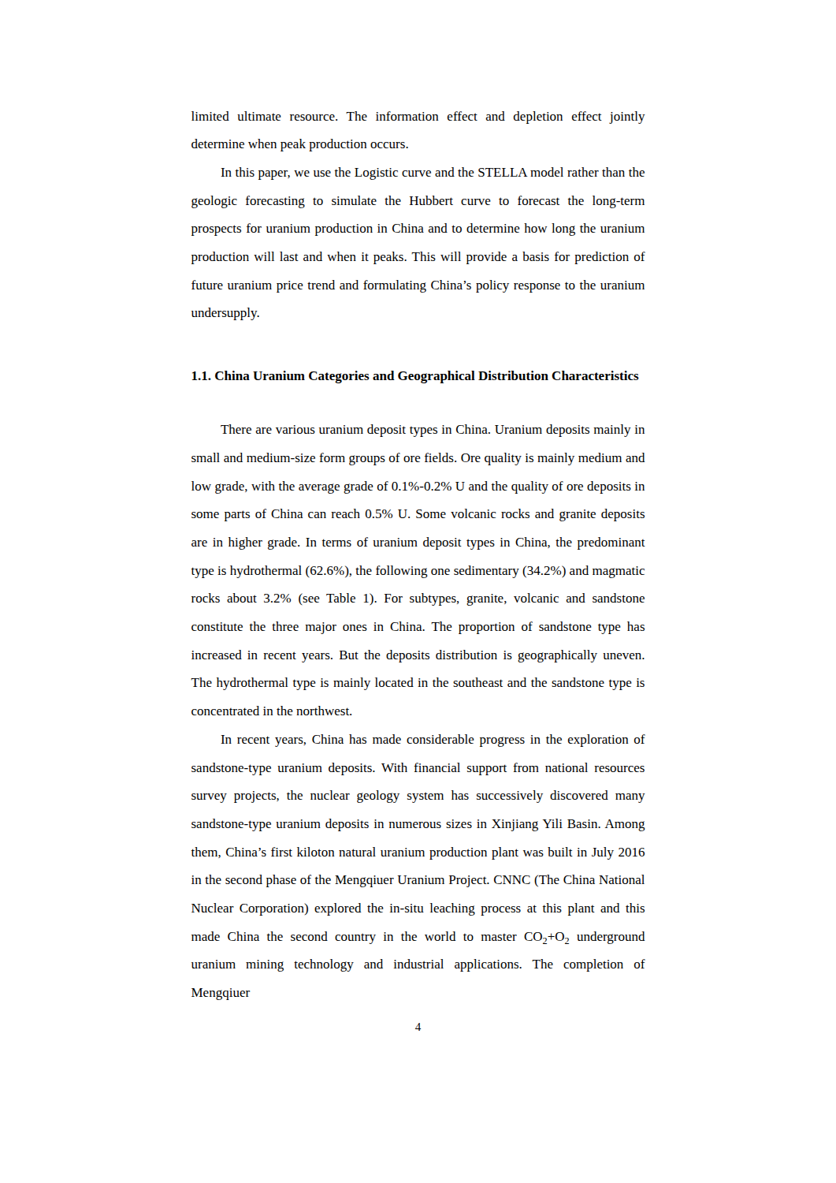limited ultimate resource. The information effect and depletion effect jointly determine when peak production occurs.
In this paper, we use the Logistic curve and the STELLA model rather than the geologic forecasting to simulate the Hubbert curve to forecast the long-term prospects for uranium production in China and to determine how long the uranium production will last and when it peaks. This will provide a basis for prediction of future uranium price trend and formulating China’s policy response to the uranium undersupply.
1.1. China Uranium Categories and Geographical Distribution Characteristics
There are various uranium deposit types in China. Uranium deposits mainly in small and medium-size form groups of ore fields. Ore quality is mainly medium and low grade, with the average grade of 0.1%-0.2% U and the quality of ore deposits in some parts of China can reach 0.5% U. Some volcanic rocks and granite deposits are in higher grade. In terms of uranium deposit types in China, the predominant type is hydrothermal (62.6%), the following one sedimentary (34.2%) and magmatic rocks about 3.2% (see Table 1). For subtypes, granite, volcanic and sandstone constitute the three major ones in China. The proportion of sandstone type has increased in recent years. But the deposits distribution is geographically uneven. The hydrothermal type is mainly located in the southeast and the sandstone type is concentrated in the northwest.
In recent years, China has made considerable progress in the exploration of sandstone-type uranium deposits. With financial support from national resources survey projects, the nuclear geology system has successively discovered many sandstone-type uranium deposits in numerous sizes in Xinjiang Yili Basin. Among them, China’s first kiloton natural uranium production plant was built in July 2016 in the second phase of the Mengqiuer Uranium Project. CNNC (The China National Nuclear Corporation) explored the in-situ leaching process at this plant and this made China the second country in the world to master CO2+O2 underground uranium mining technology and industrial applications. The completion of Mengqiuer
4